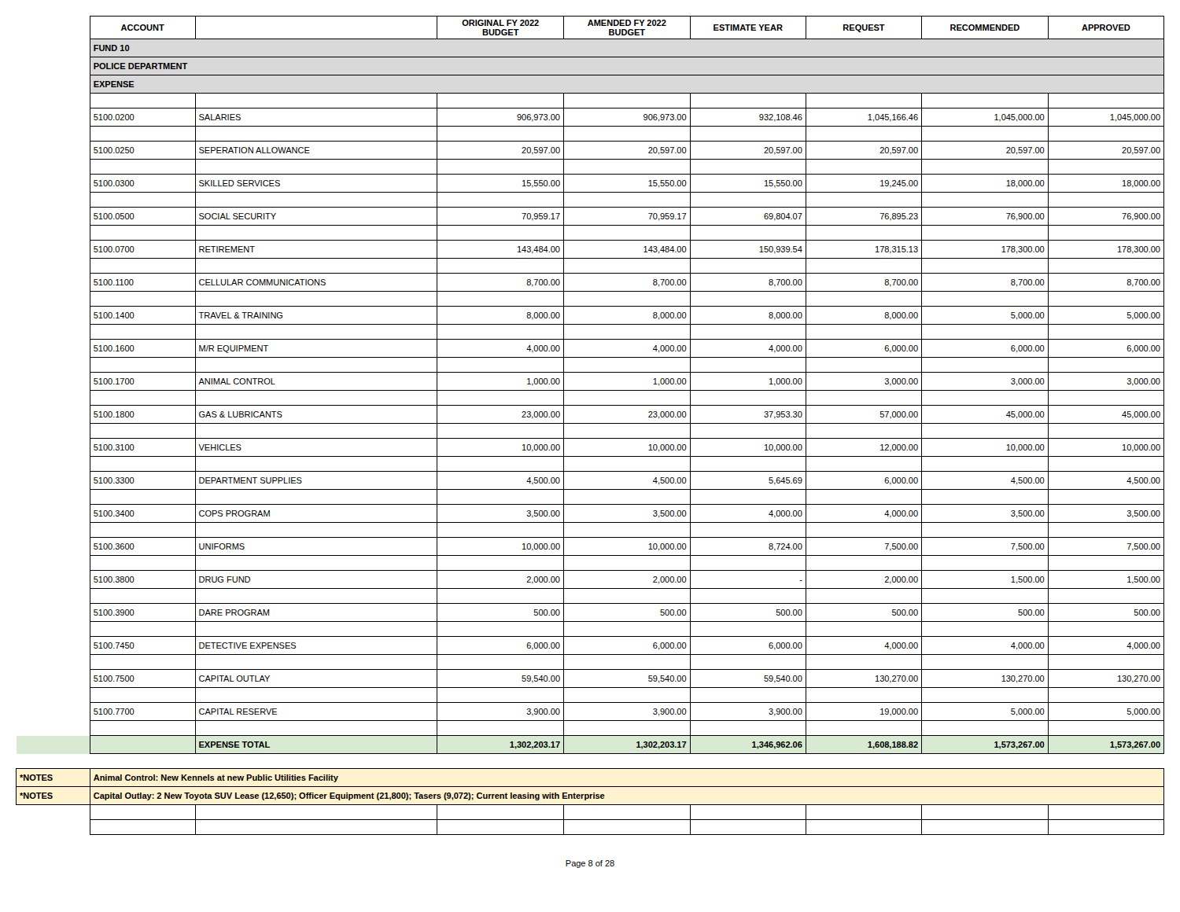| | ACCOUNT | | ORIGINAL FY 2022 BUDGET | AMENDED FY 2022 BUDGET | ESTIMATE YEAR | REQUEST | RECOMMENDED | APPROVED |
| | FUND 10 |
| | POLICE DEPARTMENT |
| | EXPENSE |
| | 5100.0200 | SALARIES | 906,973.00 | 906,973.00 | 932,108.46 | 1,045,166.46 | 1,045,000.00 | 1,045,000.00 |
| | 5100.0250 | SEPERATION ALLOWANCE | 20,597.00 | 20,597.00 | 20,597.00 | 20,597.00 | 20,597.00 | 20,597.00 |
| | 5100.0300 | SKILLED SERVICES | 15,550.00 | 15,550.00 | 15,550.00 | 19,245.00 | 18,000.00 | 18,000.00 |
| | 5100.0500 | SOCIAL SECURITY | 70,959.17 | 70,959.17 | 69,804.07 | 76,895.23 | 76,900.00 | 76,900.00 |
| | 5100.0700 | RETIREMENT | 143,484.00 | 143,484.00 | 150,939.54 | 178,315.13 | 178,300.00 | 178,300.00 |
| | 5100.1100 | CELLULAR COMMUNICATIONS | 8,700.00 | 8,700.00 | 8,700.00 | 8,700.00 | 8,700.00 | 8,700.00 |
| | 5100.1400 | TRAVEL & TRAINING | 8,000.00 | 8,000.00 | 8,000.00 | 8,000.00 | 5,000.00 | 5,000.00 |
| | 5100.1600 | M/R EQUIPMENT | 4,000.00 | 4,000.00 | 4,000.00 | 6,000.00 | 6,000.00 | 6,000.00 |
| | 5100.1700 | ANIMAL CONTROL | 1,000.00 | 1,000.00 | 1,000.00 | 3,000.00 | 3,000.00 | 3,000.00 |
| | 5100.1800 | GAS & LUBRICANTS | 23,000.00 | 23,000.00 | 37,953.30 | 57,000.00 | 45,000.00 | 45,000.00 |
| | 5100.3100 | VEHICLES | 10,000.00 | 10,000.00 | 10,000.00 | 12,000.00 | 10,000.00 | 10,000.00 |
| | 5100.3300 | DEPARTMENT SUPPLIES | 4,500.00 | 4,500.00 | 5,645.69 | 6,000.00 | 4,500.00 | 4,500.00 |
| | 5100.3400 | COPS PROGRAM | 3,500.00 | 3,500.00 | 4,000.00 | 4,000.00 | 3,500.00 | 3,500.00 |
| | 5100.3600 | UNIFORMS | 10,000.00 | 10,000.00 | 8,724.00 | 7,500.00 | 7,500.00 | 7,500.00 |
| | 5100.3800 | DRUG FUND | 2,000.00 | 2,000.00 | - | 2,000.00 | 1,500.00 | 1,500.00 |
| | 5100.3900 | DARE PROGRAM | 500.00 | 500.00 | 500.00 | 500.00 | 500.00 | 500.00 |
| | 5100.7450 | DETECTIVE EXPENSES | 6,000.00 | 6,000.00 | 6,000.00 | 4,000.00 | 4,000.00 | 4,000.00 |
| | 5100.7500 | CAPITAL OUTLAY | 59,540.00 | 59,540.00 | 59,540.00 | 130,270.00 | 130,270.00 | 130,270.00 |
| | 5100.7700 | CAPITAL RESERVE | 3,900.00 | 3,900.00 | 3,900.00 | 19,000.00 | 5,000.00 | 5,000.00 |
| | | EXPENSE TOTAL | 1,302,203.17 | 1,302,203.17 | 1,346,962.06 | 1,608,188.82 | 1,573,267.00 | 1,573,267.00 |
| *NOTES | Animal Control: New Kennels at new Public Utilities Facility |
| *NOTES | Capital Outlay: 2 New Toyota SUV Lease (12,650); Officer Equipment (21,800); Tasers (9,072); Current leasing with Enterprise |
Page 8 of 28